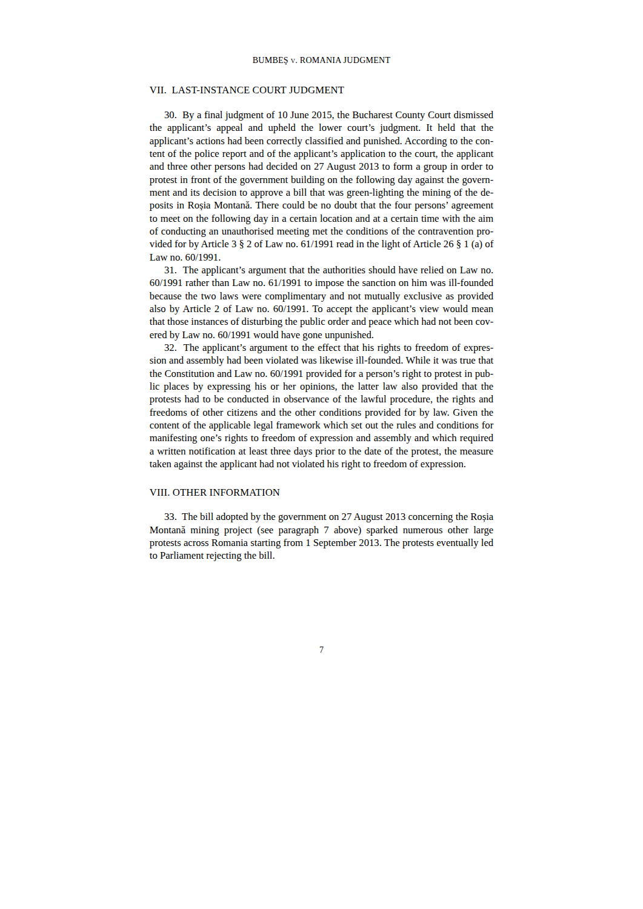BUMBEŞ v. ROMANIA JUDGMENT
VII. LAST-INSTANCE COURT JUDGMENT
30. By a final judgment of 10 June 2015, the Bucharest County Court dismissed the applicant’s appeal and upheld the lower court’s judgment. It held that the applicant’s actions had been correctly classified and punished. According to the content of the police report and of the applicant’s application to the court, the applicant and three other persons had decided on 27 August 2013 to form a group in order to protest in front of the government building on the following day against the government and its decision to approve a bill that was green-lighting the mining of the deposits in Roșia Montană. There could be no doubt that the four persons’ agreement to meet on the following day in a certain location and at a certain time with the aim of conducting an unauthorised meeting met the conditions of the contravention provided for by Article 3 § 2 of Law no. 61/1991 read in the light of Article 26 § 1 (a) of Law no. 60/1991.
31. The applicant’s argument that the authorities should have relied on Law no. 60/1991 rather than Law no. 61/1991 to impose the sanction on him was ill-founded because the two laws were complimentary and not mutually exclusive as provided also by Article 2 of Law no. 60/1991. To accept the applicant’s view would mean that those instances of disturbing the public order and peace which had not been covered by Law no. 60/1991 would have gone unpunished.
32. The applicant’s argument to the effect that his rights to freedom of expression and assembly had been violated was likewise ill-founded. While it was true that the Constitution and Law no. 60/1991 provided for a person’s right to protest in public places by expressing his or her opinions, the latter law also provided that the protests had to be conducted in observance of the lawful procedure, the rights and freedoms of other citizens and the other conditions provided for by law. Given the content of the applicable legal framework which set out the rules and conditions for manifesting one’s rights to freedom of expression and assembly and which required a written notification at least three days prior to the date of the protest, the measure taken against the applicant had not violated his right to freedom of expression.
VIII. OTHER INFORMATION
33. The bill adopted by the government on 27 August 2013 concerning the Roșia Montană mining project (see paragraph 7 above) sparked numerous other large protests across Romania starting from 1 September 2013. The protests eventually led to Parliament rejecting the bill.
7